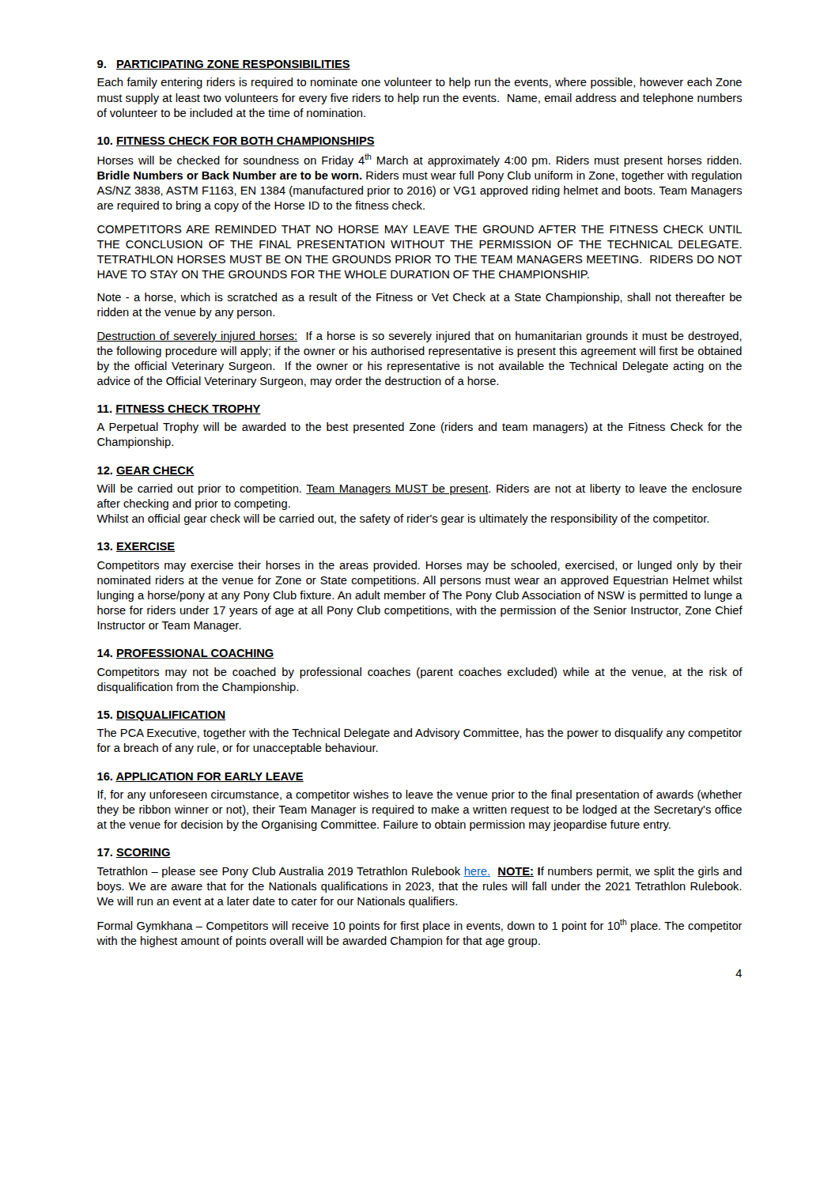9. Participating Zone Responsibilities
Each family entering riders is required to nominate one volunteer to help run the events, where possible, however each Zone must supply at least two volunteers for every five riders to help run the events. Name, email address and telephone numbers of volunteer to be included at the time of nomination.
10. Fitness Check for Both Championships
Horses will be checked for soundness on Friday 4th March at approximately 4:00 pm. Riders must present horses ridden. Bridle Numbers or Back Number are to be worn. Riders must wear full Pony Club uniform in Zone, together with regulation AS/NZ 3838, ASTM F1163, EN 1384 (manufactured prior to 2016) or VG1 approved riding helmet and boots. Team Managers are required to bring a copy of the Horse ID to the fitness check.
Competitors are reminded that no horse may leave the ground after the fitness check until the conclusion of the final presentation without the permission of the Technical Delegate. Tetrathlon horses must be on the grounds prior to the Team Managers meeting. Riders do not have to stay on the grounds for the whole duration of the championship.
Note - a horse, which is scratched as a result of the Fitness or Vet Check at a State Championship, shall not thereafter be ridden at the venue by any person.
Destruction of severely injured horses: If a horse is so severely injured that on humanitarian grounds it must be destroyed, the following procedure will apply; if the owner or his authorised representative is present this agreement will first be obtained by the official Veterinary Surgeon. If the owner or his representative is not available the Technical Delegate acting on the advice of the Official Veterinary Surgeon, may order the destruction of a horse.
11. Fitness Check Trophy
A Perpetual Trophy will be awarded to the best presented Zone (riders and team managers) at the Fitness Check for the Championship.
12. Gear Check
Will be carried out prior to competition. Team Managers MUST be present. Riders are not at liberty to leave the enclosure after checking and prior to competing.
Whilst an official gear check will be carried out, the safety of rider's gear is ultimately the responsibility of the competitor.
13. Exercise
Competitors may exercise their horses in the areas provided. Horses may be schooled, exercised, or lunged only by their nominated riders at the venue for Zone or State competitions. All persons must wear an approved Equestrian Helmet whilst lunging a horse/pony at any Pony Club fixture. An adult member of The Pony Club Association of NSW is permitted to lunge a horse for riders under 17 years of age at all Pony Club competitions, with the permission of the Senior Instructor, Zone Chief Instructor or Team Manager.
14. Professional Coaching
Competitors may not be coached by professional coaches (parent coaches excluded) while at the venue, at the risk of disqualification from the Championship.
15. Disqualification
The PCA Executive, together with the Technical Delegate and Advisory Committee, has the power to disqualify any competitor for a breach of any rule, or for unacceptable behaviour.
16. Application for Early Leave
If, for any unforeseen circumstance, a competitor wishes to leave the venue prior to the final presentation of awards (whether they be ribbon winner or not), their Team Manager is required to make a written request to be lodged at the Secretary's office at the venue for decision by the Organising Committee. Failure to obtain permission may jeopardise future entry.
17. Scoring
Tetrathlon – please see Pony Club Australia 2019 Tetrathlon Rulebook here. NOTE: If numbers permit, we split the girls and boys. We are aware that for the Nationals qualifications in 2023, that the rules will fall under the 2021 Tetrathlon Rulebook. We will run an event at a later date to cater for our Nationals qualifiers.
Formal Gymkhana – Competitors will receive 10 points for first place in events, down to 1 point for 10th place. The competitor with the highest amount of points overall will be awarded Champion for that age group.
4